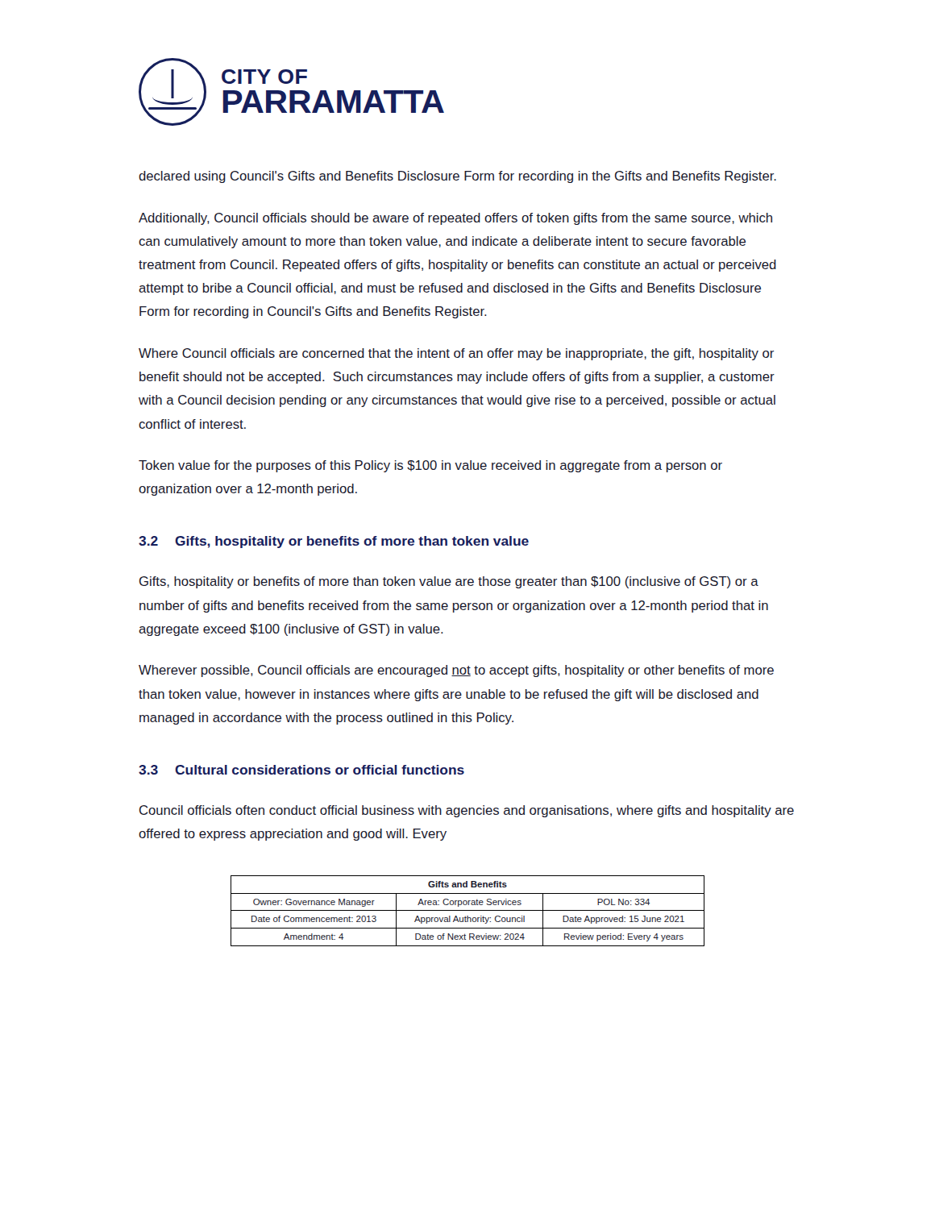City of Parramatta
declared using Council's Gifts and Benefits Disclosure Form for recording in the Gifts and Benefits Register.
Additionally, Council officials should be aware of repeated offers of token gifts from the same source, which can cumulatively amount to more than token value, and indicate a deliberate intent to secure favorable treatment from Council. Repeated offers of gifts, hospitality or benefits can constitute an actual or perceived attempt to bribe a Council official, and must be refused and disclosed in the Gifts and Benefits Disclosure Form for recording in Council's Gifts and Benefits Register.
Where Council officials are concerned that the intent of an offer may be inappropriate, the gift, hospitality or benefit should not be accepted. Such circumstances may include offers of gifts from a supplier, a customer with a Council decision pending or any circumstances that would give rise to a perceived, possible or actual conflict of interest.
Token value for the purposes of this Policy is $100 in value received in aggregate from a person or organization over a 12-month period.
3.2 Gifts, hospitality or benefits of more than token value
Gifts, hospitality or benefits of more than token value are those greater than $100 (inclusive of GST) or a number of gifts and benefits received from the same person or organization over a 12-month period that in aggregate exceed $100 (inclusive of GST) in value.
Wherever possible, Council officials are encouraged not to accept gifts, hospitality or other benefits of more than token value, however in instances where gifts are unable to be refused the gift will be disclosed and managed in accordance with the process outlined in this Policy.
3.3 Cultural considerations or official functions
Council officials often conduct official business with agencies and organisations, where gifts and hospitality are offered to express appreciation and good will. Every
| Gifts and Benefits |
| --- |
| Owner: Governance Manager | Area: Corporate Services | POL No: 334 |
| Date of Commencement: 2013 | Approval Authority: Council | Date Approved: 15 June 2021 |
| Amendment: 4 | Date of Next Review: 2024 | Review period: Every 4 years |